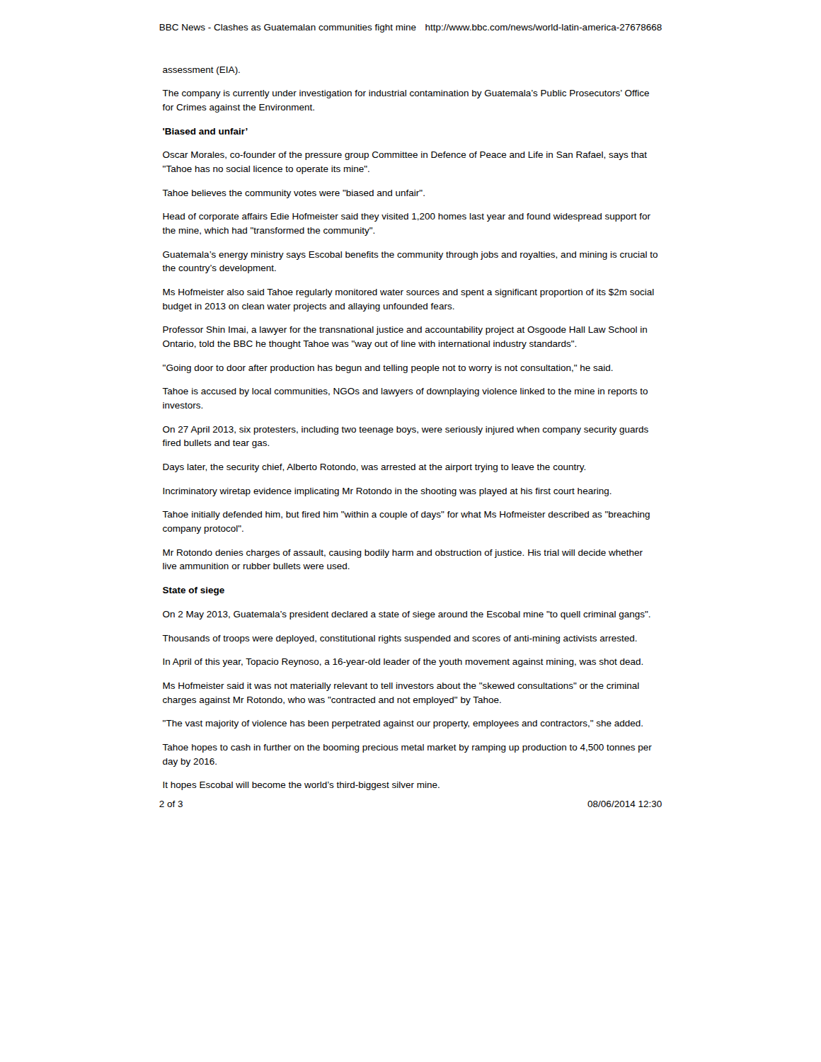BBC News - Clashes as Guatemalan communities fight mine
http://www.bbc.com/news/world-latin-america-27678668
assessment (EIA).
The company is currently under investigation for industrial contamination by Guatemala’s Public Prosecutors’ Office for Crimes against the Environment.
'Biased and unfair’
Oscar Morales, co-founder of the pressure group Committee in Defence of Peace and Life in San Rafael, says that "Tahoe has no social licence to operate its mine".
Tahoe believes the community votes were "biased and unfair".
Head of corporate affairs Edie Hofmeister said they visited 1,200 homes last year and found widespread support for the mine, which had "transformed the community".
Guatemala’s energy ministry says Escobal benefits the community through jobs and royalties, and mining is crucial to the country’s development.
Ms Hofmeister also said Tahoe regularly monitored water sources and spent a significant proportion of its $2m social budget in 2013 on clean water projects and allaying unfounded fears.
Professor Shin Imai, a lawyer for the transnational justice and accountability project at Osgoode Hall Law School in Ontario, told the BBC he thought Tahoe was "way out of line with international industry standards".
"Going door to door after production has begun and telling people not to worry is not consultation," he said.
Tahoe is accused by local communities, NGOs and lawyers of downplaying violence linked to the mine in reports to investors.
On 27 April 2013, six protesters, including two teenage boys, were seriously injured when company security guards fired bullets and tear gas.
Days later, the security chief, Alberto Rotondo, was arrested at the airport trying to leave the country.
Incriminatory wiretap evidence implicating Mr Rotondo in the shooting was played at his first court hearing.
Tahoe initially defended him, but fired him "within a couple of days" for what Ms Hofmeister described as "breaching company protocol".
Mr Rotondo denies charges of assault, causing bodily harm and obstruction of justice. His trial will decide whether live ammunition or rubber bullets were used.
State of siege
On 2 May 2013, Guatemala’s president declared a state of siege around the Escobal mine "to quell criminal gangs".
Thousands of troops were deployed, constitutional rights suspended and scores of anti-mining activists arrested.
In April of this year, Topacio Reynoso, a 16-year-old leader of the youth movement against mining, was shot dead.
Ms Hofmeister said it was not materially relevant to tell investors about the "skewed consultations" or the criminal charges against Mr Rotondo, who was "contracted and not employed" by Tahoe.
"The vast majority of violence has been perpetrated against our property, employees and contractors," she added.
Tahoe hopes to cash in further on the booming precious metal market by ramping up production to 4,500 tonnes per day by 2016.
It hopes Escobal will become the world’s third-biggest silver mine.
2 of 3
08/06/2014 12:30